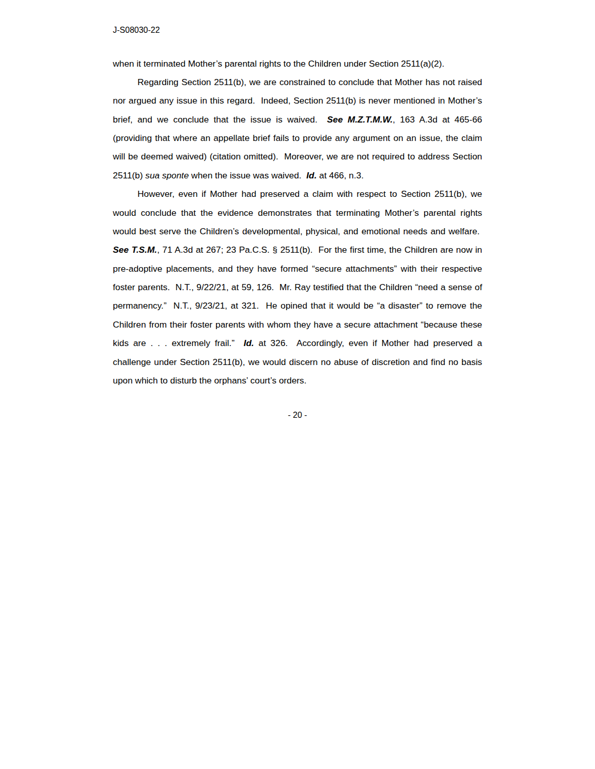J-S08030-22
when it terminated Mother’s parental rights to the Children under Section 2511(a)(2).
Regarding Section 2511(b), we are constrained to conclude that Mother has not raised nor argued any issue in this regard. Indeed, Section 2511(b) is never mentioned in Mother’s brief, and we conclude that the issue is waived. See M.Z.T.M.W., 163 A.3d at 465-66 (providing that where an appellate brief fails to provide any argument on an issue, the claim will be deemed waived) (citation omitted). Moreover, we are not required to address Section 2511(b) sua sponte when the issue was waived. Id. at 466, n.3.
However, even if Mother had preserved a claim with respect to Section 2511(b), we would conclude that the evidence demonstrates that terminating Mother’s parental rights would best serve the Children’s developmental, physical, and emotional needs and welfare. See T.S.M., 71 A.3d at 267; 23 Pa.C.S. § 2511(b). For the first time, the Children are now in pre-adoptive placements, and they have formed “secure attachments” with their respective foster parents. N.T., 9/22/21, at 59, 126. Mr. Ray testified that the Children “need a sense of permanency.” N.T., 9/23/21, at 321. He opined that it would be “a disaster” to remove the Children from their foster parents with whom they have a secure attachment “because these kids are . . . extremely frail.” Id. at 326. Accordingly, even if Mother had preserved a challenge under Section 2511(b), we would discern no abuse of discretion and find no basis upon which to disturb the orphans’ court’s orders.
- 20 -